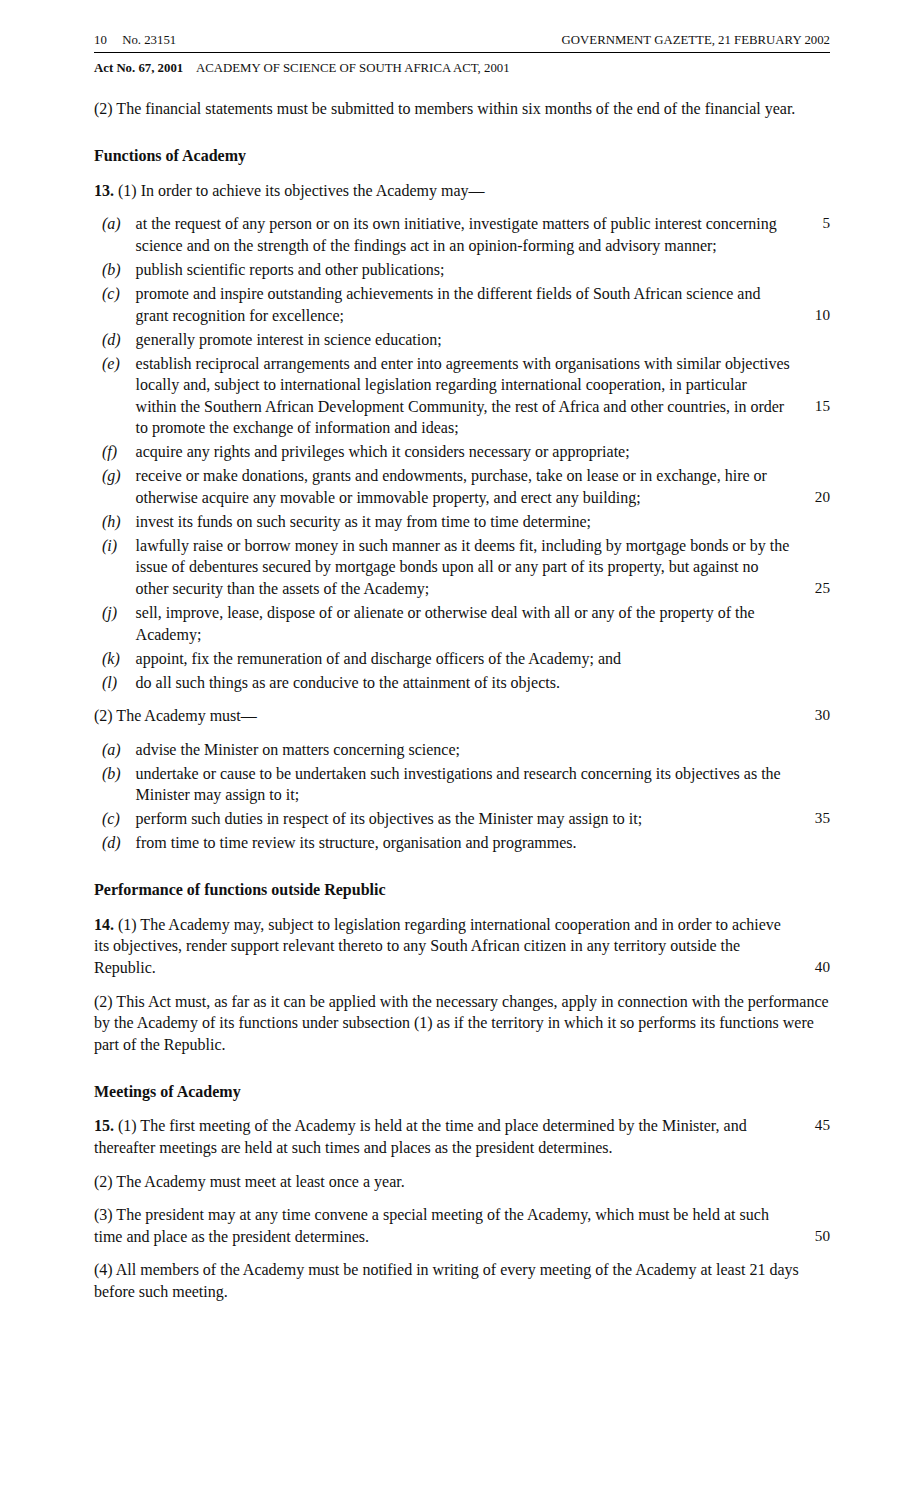10 No. 23151 GOVERNMENT GAZETTE, 21 FEBRUARY 2002
Act No. 67, 2001 ACADEMY OF SCIENCE OF SOUTH AFRICA ACT, 2001
(2) The financial statements must be submitted to members within six months of the end of the financial year.
Functions of Academy
13. (1) In order to achieve its objectives the Academy may—
(a) at the request of any person or on its own initiative, investigate matters of 5 public interest concerning science and on the strength of the findings act in an opinion-forming and advisory manner;
(b) publish scientific reports and other publications;
(c) promote and inspire outstanding achievements in the different fields of South African science and grant recognition for excellence; 10
(d) generally promote interest in science education;
(e) establish reciprocal arrangements and enter into agreements with organisations with similar objectives locally and, subject to international legislation regarding international cooperation, in particular within the Southern African Development Community, the rest of Africa and other 15 countries, in order to promote the exchange of information and ideas;
(f) acquire any rights and privileges which it considers necessary or appropriate;
(g) receive or make donations, grants and endowments, purchase, take on lease or in exchange, hire or otherwise acquire any movable or immovable property, and erect any building; 20
(h) invest its funds on such security as it may from time to time determine;
(i) lawfully raise or borrow money in such manner as it deems fit, including by mortgage bonds or by the issue of debentures secured by mortgage bonds upon all or any part of its property, but against no other security than the assets of the Academy; 25
(j) sell, improve, lease, dispose of or alienate or otherwise deal with all or any of the property of the Academy;
(k) appoint, fix the remuneration of and discharge officers of the Academy; and
(l) do all such things as are conducive to the attainment of its objects.
(2) The Academy must— 30
(a) advise the Minister on matters concerning science;
(b) undertake or cause to be undertaken such investigations and research concerning its objectives as the Minister may assign to it;
(c) perform such duties in respect of its objectives as the Minister may assign to it; 35
(d) from time to time review its structure, organisation and programmes.
Performance of functions outside Republic
14. (1) The Academy may, subject to legislation regarding international cooperation and in order to achieve its objectives, render support relevant thereto to any South African citizen in any territory outside the Republic. 40
(2) This Act must, as far as it can be applied with the necessary changes, apply in connection with the performance by the Academy of its functions under subsection (1) as if the territory in which it so performs its functions were part of the Republic.
Meetings of Academy
15. (1) The first meeting of the Academy is held at the time and place determined by 45 the Minister, and thereafter meetings are held at such times and places as the president determines.
(2) The Academy must meet at least once a year.
(3) The president may at any time convene a special meeting of the Academy, which must be held at such time and place as the president determines. 50
(4) All members of the Academy must be notified in writing of every meeting of the Academy at least 21 days before such meeting.